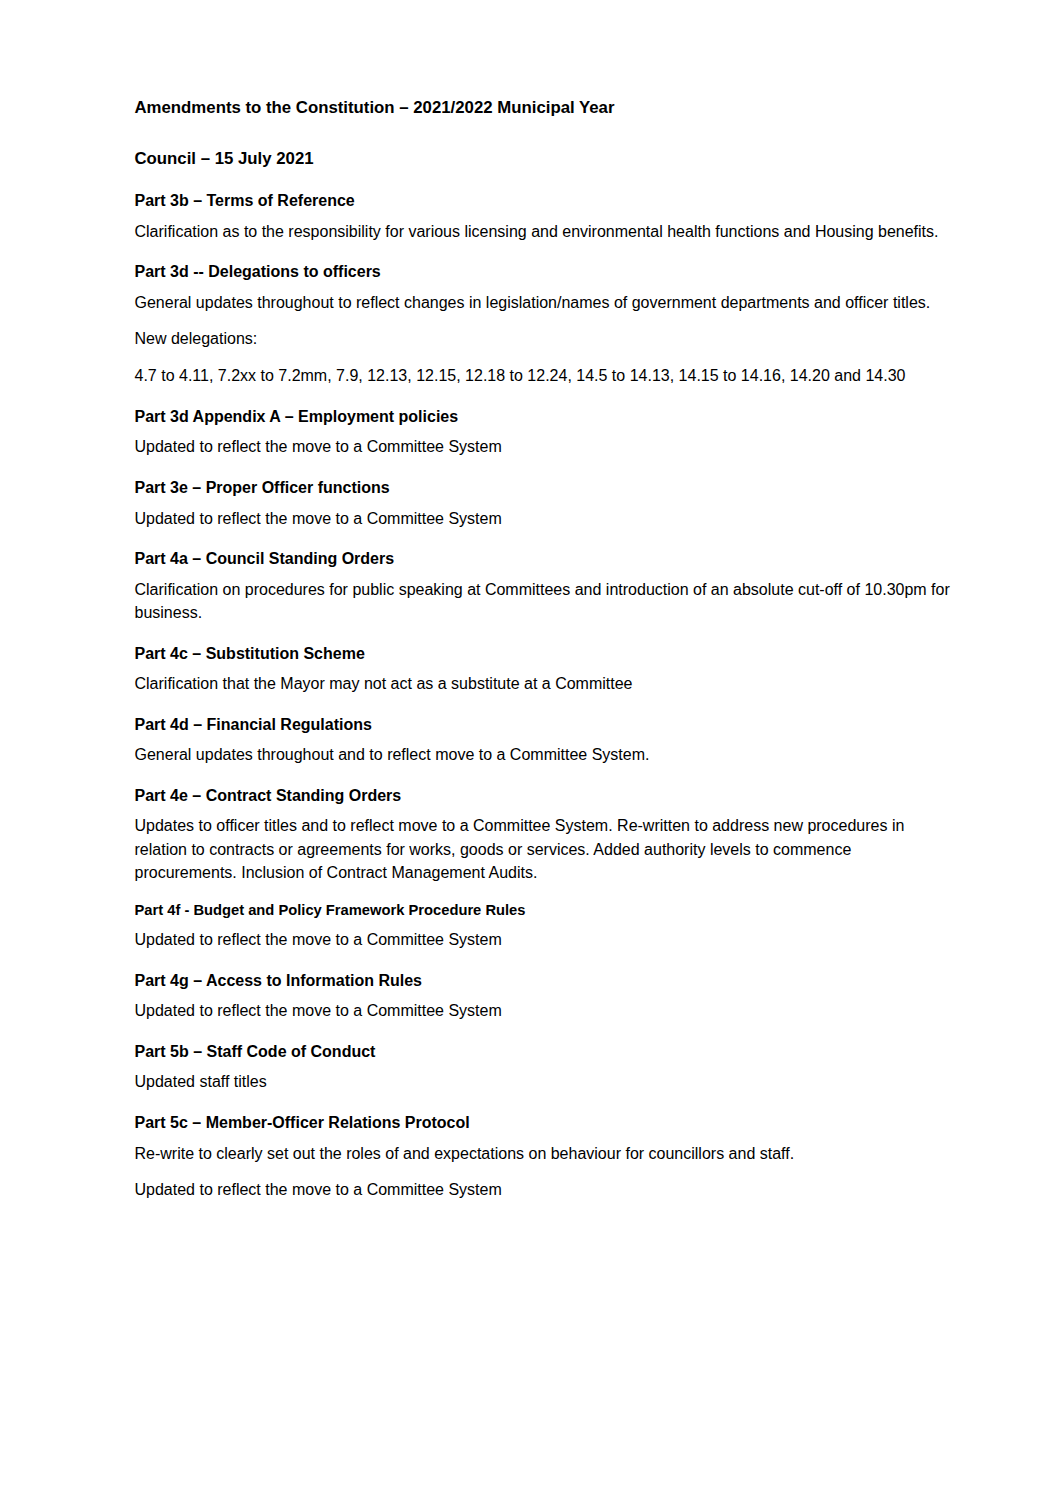Amendments to the Constitution – 2021/2022 Municipal Year
Council – 15 July 2021
Part 3b – Terms of Reference
Clarification as to the responsibility for various licensing and environmental health functions and Housing benefits.
Part 3d -- Delegations to officers
General updates throughout to reflect changes in legislation/names of government departments and officer titles.
New delegations:
4.7 to 4.11, 7.2xx to 7.2mm, 7.9, 12.13, 12.15, 12.18 to 12.24, 14.5 to 14.13, 14.15 to 14.16, 14.20 and 14.30
Part 3d Appendix A – Employment policies
Updated to reflect the move to a Committee System
Part 3e – Proper Officer functions
Updated to reflect the move to a Committee System
Part 4a – Council Standing Orders
Clarification on procedures for public speaking at Committees and introduction of an absolute cut-off of 10.30pm for business.
Part 4c – Substitution Scheme
Clarification that the Mayor may not act as a substitute at a Committee
Part 4d – Financial Regulations
General updates throughout and to reflect move to a Committee System.
Part 4e – Contract Standing Orders
Updates to officer titles and to reflect move to a Committee System. Re-written to address new procedures in relation to contracts or agreements for works, goods or services. Added authority levels to commence procurements. Inclusion of Contract Management Audits.
Part 4f - Budget and Policy Framework Procedure Rules
Updated to reflect the move to a Committee System
Part 4g – Access to Information Rules
Updated to reflect the move to a Committee System
Part 5b – Staff Code of Conduct
Updated staff titles
Part 5c – Member-Officer Relations Protocol
Re-write to clearly set out the roles of and expectations on behaviour for councillors and staff.
Updated to reflect the move to a Committee System